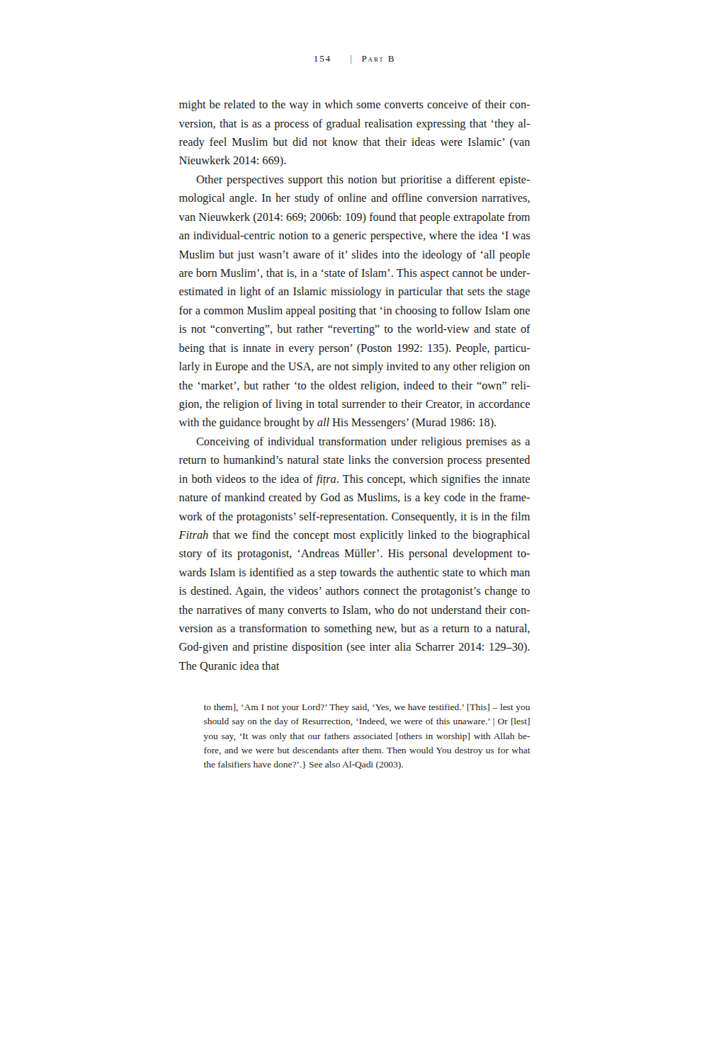154|Part B
might be related to the way in which some converts conceive of their conversion, that is as a process of gradual realisation expressing that ‘they already feel Muslim but did not know that their ideas were Islamic’ (van Nieuwkerk 2014: 669).
Other perspectives support this notion but prioritise a different epistemological angle. In her study of online and offline conversion narratives, van Nieuwkerk (2014: 669; 2006b: 109) found that people extrapolate from an individual-centric notion to a generic perspective, where the idea ‘I was Muslim but just wasn’t aware of it’ slides into the ideology of ‘all people are born Muslim’, that is, in a ‘state of Islam’. This aspect cannot be underestimated in light of an Islamic missiology in particular that sets the stage for a common Muslim appeal positing that ‘in choosing to follow Islam one is not “converting”, but rather “reverting” to the world-view and state of being that is innate in every person’ (Poston 1992: 135). People, particularly in Europe and the USA, are not simply invited to any other religion on the ‘market’, but rather ‘to the oldest religion, indeed to their “own” religion, the religion of living in total surrender to their Creator, in accordance with the guidance brought by all His Messengers’ (Murad 1986: 18).
Conceiving of individual transformation under religious premises as a return to humankind’s natural state links the conversion process presented in both videos to the idea of fiṭra. This concept, which signifies the innate nature of mankind created by God as Muslims, is a key code in the framework of the protagonists’ self-representation. Consequently, it is in the film Fitrah that we find the concept most explicitly linked to the biographical story of its protagonist, ‘Andreas Müller’. His personal development towards Islam is identified as a step towards the authentic state to which man is destined. Again, the videos’ authors connect the protagonist’s change to the narratives of many converts to Islam, who do not understand their conversion as a transformation to something new, but as a return to a natural, God-given and pristine disposition (see inter alia Scharrer 2014: 129–30). The Quranic idea that
to them], ‘Am I not your Lord?’ They said, ‘Yes, we have testified.’ [This] – lest you should say on the day of Resurrection, ‘Indeed, we were of this unaware.’ | Or [lest] you say, ‘It was only that our fathers associated [others in worship] with Allah before, and we were but descendants after them. Then would You destroy us for what the falsifiers have done?’.} See also Al-Qadi (2003).